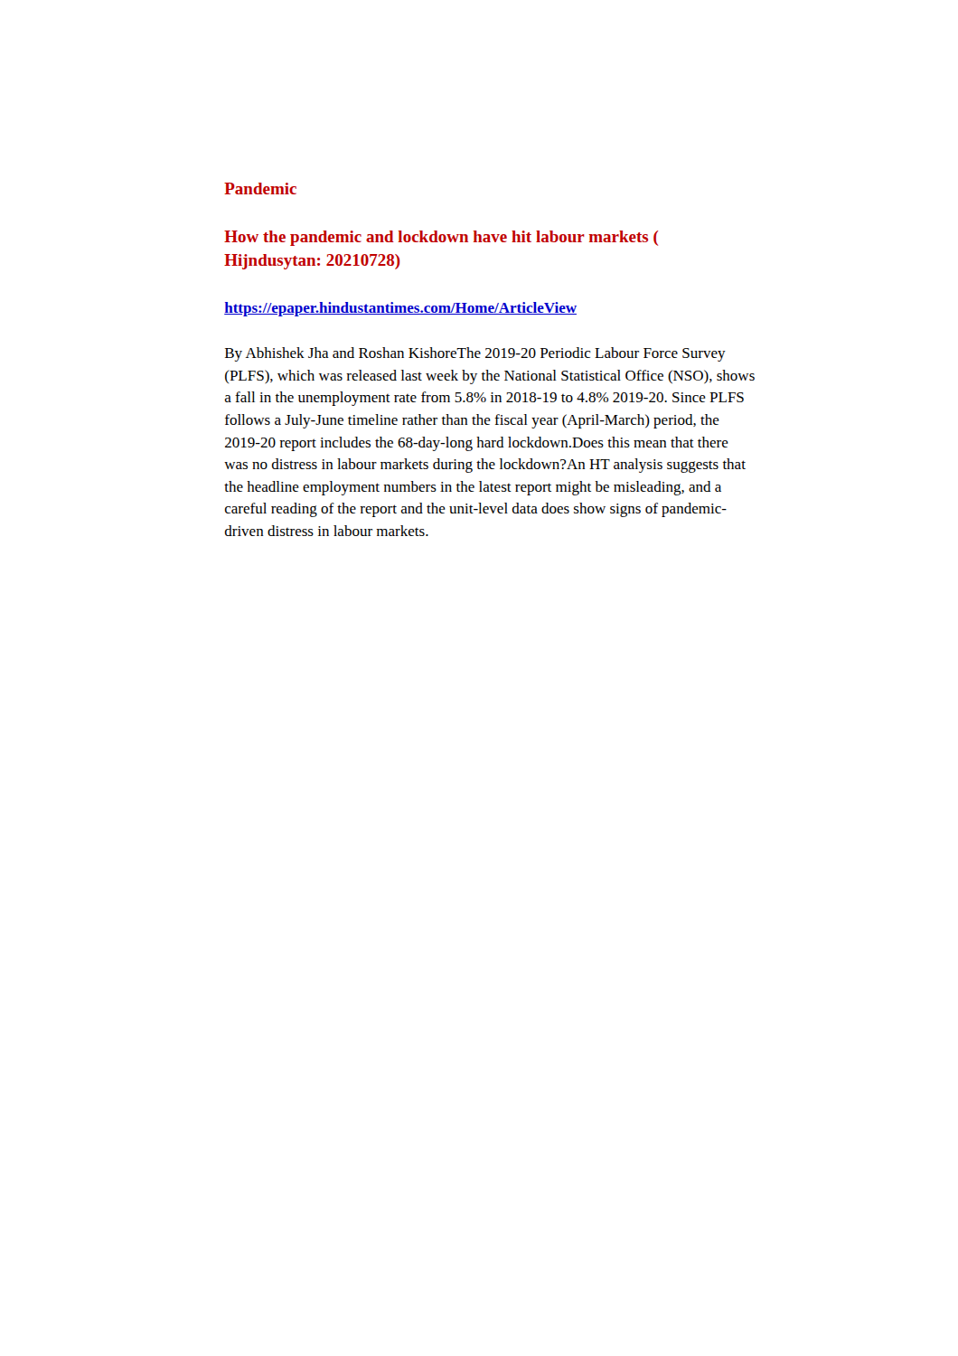Pandemic
How the pandemic and lockdown have hit labour markets ( Hijndusytan: 20210728)
https://epaper.hindustantimes.com/Home/ArticleView
By Abhishek Jha and Roshan KishoreThe 2019-20 Periodic Labour Force Survey (PLFS), which was released last week by the National Statistical Office (NSO), shows a fall in the unemployment rate from 5.8% in 2018-19 to 4.8% 2019-20. Since PLFS follows a July-June timeline rather than the fiscal year (April-March) period, the 2019-20 report includes the 68-day-long hard lockdown.Does this mean that there was no distress in labour markets during the lockdown?An HT analysis suggests that the headline employment numbers in the latest report might be misleading, and a careful reading of the report and the unit-level data does show signs of pandemic-driven distress in labour markets.